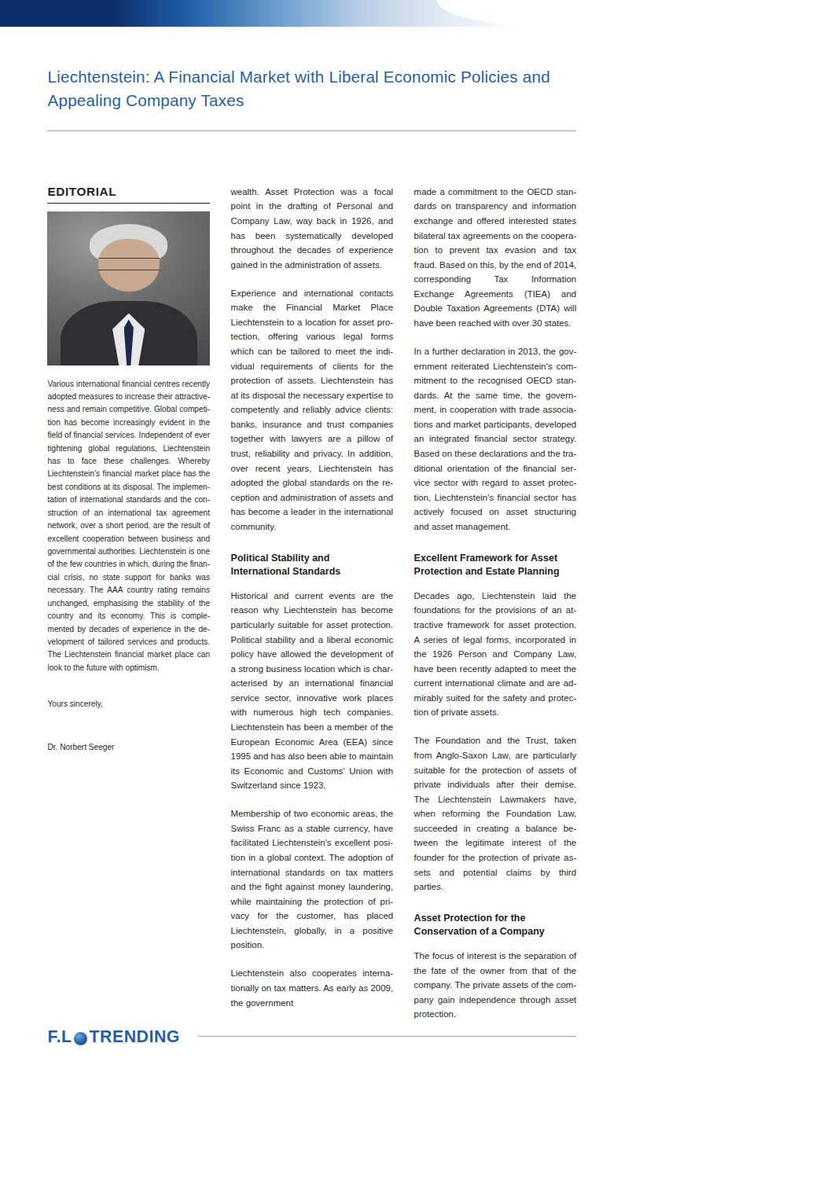Liechtenstein: A Financial Market with Liberal Economic Policies and
Appealing Company Taxes
EDITORIAL
Various international financial centres recently adopted measures to increase their attractiveness and remain competitive. Global competition has become increasingly evident in the field of financial services. Independent of ever tightening global regulations, Liechtenstein has to face these challenges. Whereby Liechtenstein's financial market place has the best conditions at its disposal. The implementation of international standards and the construction of an international tax agreement network, over a short period, are the result of excellent cooperation between business and governmental authorities. Liechtenstein is one of the few countries in which, during the financial crisis, no state support for banks was necessary. The AAA country rating remains unchanged, emphasising the stability of the country and its economy. This is complemented by decades of experience in the development of tailored services and products. The Liechtenstein financial market place can look to the future with optimism.
Yours sincerely,
Dr. Norbert Seeger
wealth. Asset Protection was a focal point in the drafting of Personal and Company Law, way back in 1926, and has been systematically developed throughout the decades of experience gained in the administration of assets.
Experience and international contacts make the Financial Market Place Liechtenstein to a location for asset protection, offering various legal forms which can be tailored to meet the individual requirements of clients for the protection of assets. Liechtenstein has at its disposal the necessary expertise to competently and reliably advice clients: banks, insurance and trust companies together with lawyers are a pillow of trust, reliability and privacy. In addition, over recent years, Liechtenstein has adopted the global standards on the reception and administration of assets and has become a leader in the international community.
Political Stability and
International Standards
Historical and current events are the reason why Liechtenstein has become particularly suitable for asset protection. Political stability and a liberal economic policy have allowed the development of a strong business location which is characterised by an international financial service sector, innovative work places with numerous high tech companies. Liechtenstein has been a member of the European Economic Area (EEA) since 1995 and has also been able to maintain its Economic and Customs' Union with Switzerland since 1923.
Membership of two economic areas, the Swiss Franc as a stable currency, have facilitated Liechtenstein's excellent position in a global context. The adoption of international standards on tax matters and the fight against money laundering, while maintaining the protection of privacy for the customer, has placed Liechtenstein, globally, in a positive position.
Liechtenstein also cooperates internationally on tax matters. As early as 2009, the government
made a commitment to the OECD standards on transparency and information exchange and offered interested states bilateral tax agreements on the cooperation to prevent tax evasion and tax fraud. Based on this, by the end of 2014, corresponding Tax Information Exchange Agreements (TIEA) and Double Taxation Agreements (DTA) will have been reached with over 30 states.
In a further declaration in 2013, the government reiterated Liechtenstein's commitment to the recognised OECD standards. At the same time, the government, in cooperation with trade associations and market participants, developed an integrated financial sector strategy. Based on these declarations and the traditional orientation of the financial service sector with regard to asset protection, Liechtenstein's financial sector has actively focused on asset structuring and asset management.
Excellent Framework for Asset
Protection and Estate Planning
Decades ago, Liechtenstein laid the foundations for the provisions of an attractive framework for asset protection. A series of legal forms, incorporated in the 1926 Person and Company Law, have been recently adapted to meet the current international climate and are admirably suited for the safety and protection of private assets.
The Foundation and the Trust, taken from Anglo-Saxon Law, are particularly suitable for the protection of assets of private individuals after their demise. The Liechtenstein Lawmakers have, when reforming the Foundation Law, succeeded in creating a balance between the legitimate interest of the founder for the protection of private assets and potential claims by third parties.
Asset Protection for the
Conservation of a Company
The focus of interest is the separation of the fate of the owner from that of the company. The private assets of the company gain independence through asset protection.
F.L TRENDING